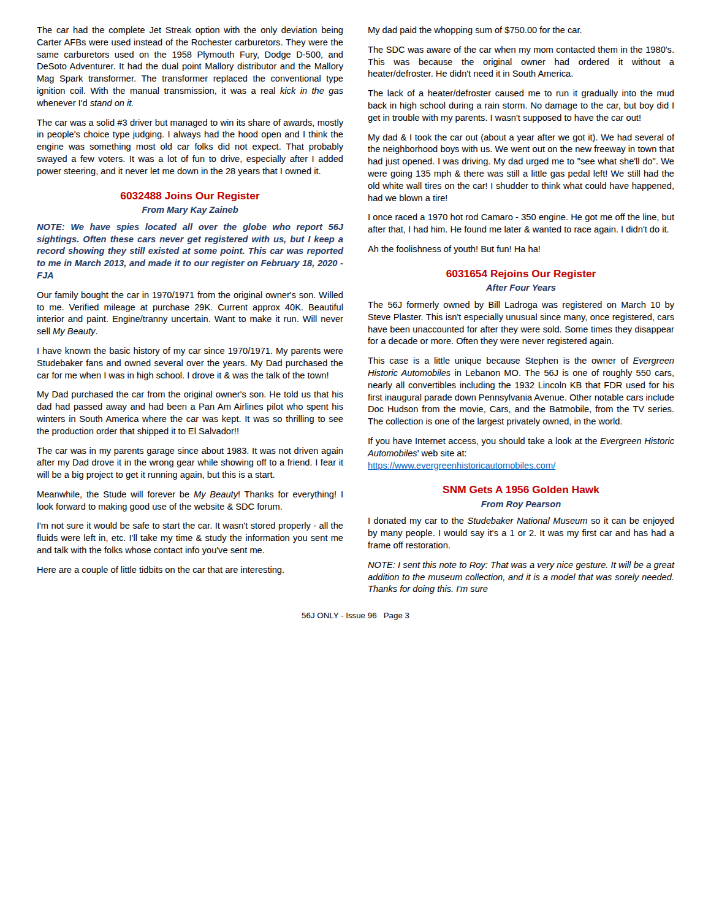The car had the complete Jet Streak option with the only deviation being Carter AFBs were used instead of the Rochester carburetors. They were the same carburetors used on the 1958 Plymouth Fury, Dodge D-500, and DeSoto Adventurer. It had the dual point Mallory distributor and the Mallory Mag Spark transformer. The transformer replaced the conventional type ignition coil. With the manual transmission, it was a real kick in the gas whenever I'd stand on it.
The car was a solid #3 driver but managed to win its share of awards, mostly in people's choice type judging. I always had the hood open and I think the engine was something most old car folks did not expect. That probably swayed a few voters. It was a lot of fun to drive, especially after I added power steering, and it never let me down in the 28 years that I owned it.
6032488 Joins Our Register
From Mary Kay Zaineb
NOTE: We have spies located all over the globe who report 56J sightings. Often these cars never get registered with us, but I keep a record showing they still existed at some point. This car was reported to me in March 2013, and made it to our register on February 18, 2020 - FJA
Our family bought the car in 1970/1971 from the original owner's son. Willed to me. Verified mileage at purchase 29K. Current approx 40K. Beautiful interior and paint. Engine/tranny uncertain. Want to make it run. Will never sell My Beauty.
I have known the basic history of my car since 1970/1971. My parents were Studebaker fans and owned several over the years. My Dad purchased the car for me when I was in high school. I drove it & was the talk of the town!
My Dad purchased the car from the original owner's son. He told us that his dad had passed away and had been a Pan Am Airlines pilot who spent his winters in South America where the car was kept. It was so thrilling to see the production order that shipped it to El Salvador!!
The car was in my parents garage since about 1983. It was not driven again after my Dad drove it in the wrong gear while showing off to a friend. I fear it will be a big project to get it running again, but this is a start.
Meanwhile, the Stude will forever be My Beauty! Thanks for everything! I look forward to making good use of the website & SDC forum.
I'm not sure it would be safe to start the car. It wasn't stored properly - all the fluids were left in, etc. I'll take my time & study the information you sent me and talk with the folks whose contact info you've sent me.
Here are a couple of little tidbits on the car that are interesting.
My dad paid the whopping sum of $750.00 for the car.
The SDC was aware of the car when my mom contacted them in the 1980's. This was because the original owner had ordered it without a heater/defroster. He didn't need it in South America.
The lack of a heater/defroster caused me to run it gradually into the mud back in high school during a rain storm. No damage to the car, but boy did I get in trouble with my parents. I wasn't supposed to have the car out!
My dad & I took the car out (about a year after we got it). We had several of the neighborhood boys with us. We went out on the new freeway in town that had just opened. I was driving. My dad urged me to "see what she'll do". We were going 135 mph & there was still a little gas pedal left! We still had the old white wall tires on the car! I shudder to think what could have happened, had we blown a tire!
I once raced a 1970 hot rod Camaro - 350 engine. He got me off the line, but after that, I had him. He found me later & wanted to race again. I didn't do it.
Ah the foolishness of youth! But fun! Ha ha!
6031654 Rejoins Our Register
After Four Years
The 56J formerly owned by Bill Ladroga was registered on March 10 by Steve Plaster. This isn't especially unusual since many, once registered, cars have been unaccounted for after they were sold. Some times they disappear for a decade or more. Often they were never registered again.
This case is a little unique because Stephen is the owner of Evergreen Historic Automobiles in Lebanon MO. The 56J is one of roughly 550 cars, nearly all convertibles including the 1932 Lincoln KB that FDR used for his first inaugural parade down Pennsylvania Avenue. Other notable cars include Doc Hudson from the movie, Cars, and the Batmobile, from the TV series. The collection is one of the largest privately owned, in the world.
If you have Internet access, you should take a look at the Evergreen Historic Automobiles' web site at:
https://www.evergreenhistoricautomobiles.com/
SNM Gets A 1956 Golden Hawk
From Roy Pearson
I donated my car to the Studebaker National Museum so it can be enjoyed by many people. I would say it's a 1 or 2. It was my first car and has had a frame off restoration.
NOTE: I sent this note to Roy: That was a very nice gesture. It will be a great addition to the museum collection, and it is a model that was sorely needed. Thanks for doing this. I'm sure
56J ONLY - Issue 96 Page 3